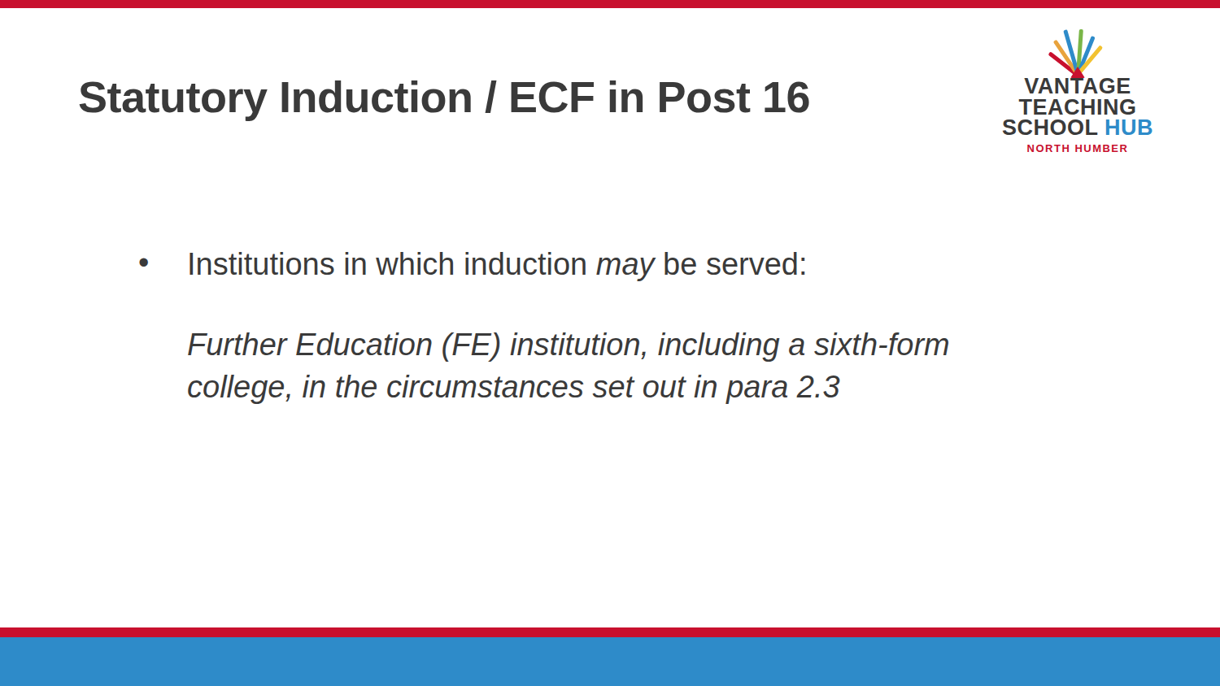Statutory Induction / ECF in Post 16
VANTAGE
TEACHING
SCHOOL HUB
North Humber
Institutions in which induction may be served:
Further Education (FE) institution, including a sixth-form college, in the circumstances set out in para 2.3